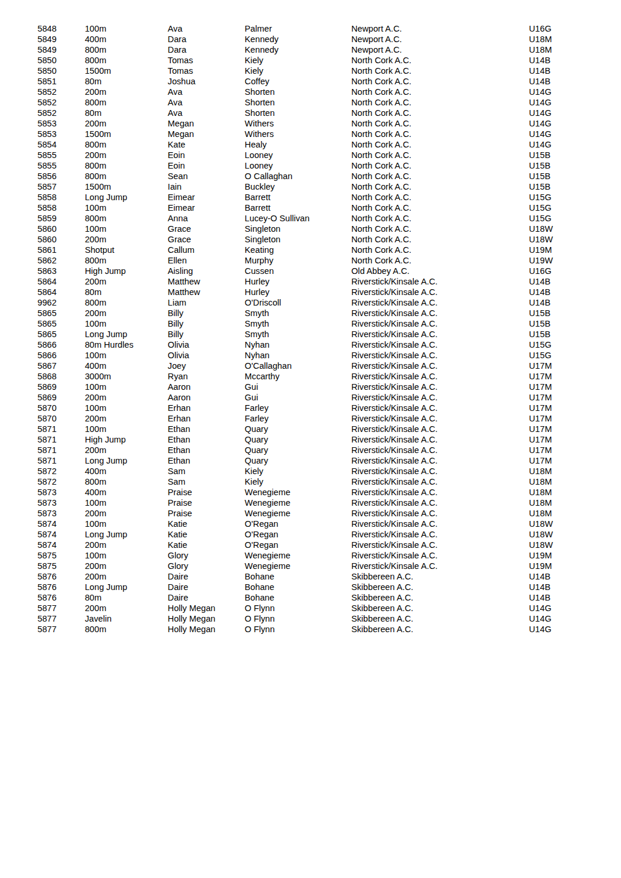| 5848 | 100m | Ava | Palmer | Newport A.C. | U16G |
| 5849 | 400m | Dara | Kennedy | Newport A.C. | U18M |
| 5849 | 800m | Dara | Kennedy | Newport A.C. | U18M |
| 5850 | 800m | Tomas | Kiely | North Cork A.C. | U14B |
| 5850 | 1500m | Tomas | Kiely | North Cork A.C. | U14B |
| 5851 | 80m | Joshua | Coffey | North Cork A.C. | U14B |
| 5852 | 200m | Ava | Shorten | North Cork A.C. | U14G |
| 5852 | 800m | Ava | Shorten | North Cork A.C. | U14G |
| 5852 | 80m | Ava | Shorten | North Cork A.C. | U14G |
| 5853 | 200m | Megan | Withers | North Cork A.C. | U14G |
| 5853 | 1500m | Megan | Withers | North Cork A.C. | U14G |
| 5854 | 800m | Kate | Healy | North Cork A.C. | U14G |
| 5855 | 200m | Eoin | Looney | North Cork A.C. | U15B |
| 5855 | 800m | Eoin | Looney | North Cork A.C. | U15B |
| 5856 | 800m | Sean | O Callaghan | North Cork A.C. | U15B |
| 5857 | 1500m | Iain | Buckley | North Cork A.C. | U15B |
| 5858 | Long Jump | Eimear | Barrett | North Cork A.C. | U15G |
| 5858 | 100m | Eimear | Barrett | North Cork A.C. | U15G |
| 5859 | 800m | Anna | Lucey-O Sullivan | North Cork A.C. | U15G |
| 5860 | 100m | Grace | Singleton | North Cork A.C. | U18W |
| 5860 | 200m | Grace | Singleton | North Cork A.C. | U18W |
| 5861 | Shotput | Callum | Keating | North Cork A.C. | U19M |
| 5862 | 800m | Ellen | Murphy | North Cork A.C. | U19W |
| 5863 | High Jump | Aisling | Cussen | Old Abbey A.C. | U16G |
| 5864 | 200m | Matthew | Hurley | Riverstick/Kinsale A.C. | U14B |
| 5864 | 80m | Matthew | Hurley | Riverstick/Kinsale A.C. | U14B |
| 9962 | 800m | Liam | O'Driscoll | Riverstick/Kinsale A.C. | U14B |
| 5865 | 200m | Billy | Smyth | Riverstick/Kinsale A.C. | U15B |
| 5865 | 100m | Billy | Smyth | Riverstick/Kinsale A.C. | U15B |
| 5865 | Long Jump | Billy | Smyth | Riverstick/Kinsale A.C. | U15B |
| 5866 | 80m Hurdles | Olivia | Nyhan | Riverstick/Kinsale A.C. | U15G |
| 5866 | 100m | Olivia | Nyhan | Riverstick/Kinsale A.C. | U15G |
| 5867 | 400m | Joey | O'Callaghan | Riverstick/Kinsale A.C. | U17M |
| 5868 | 3000m | Ryan | Mccarthy | Riverstick/Kinsale A.C. | U17M |
| 5869 | 100m | Aaron | Gui | Riverstick/Kinsale A.C. | U17M |
| 5869 | 200m | Aaron | Gui | Riverstick/Kinsale A.C. | U17M |
| 5870 | 100m | Erhan | Farley | Riverstick/Kinsale A.C. | U17M |
| 5870 | 200m | Erhan | Farley | Riverstick/Kinsale A.C. | U17M |
| 5871 | 100m | Ethan | Quary | Riverstick/Kinsale A.C. | U17M |
| 5871 | High Jump | Ethan | Quary | Riverstick/Kinsale A.C. | U17M |
| 5871 | 200m | Ethan | Quary | Riverstick/Kinsale A.C. | U17M |
| 5871 | Long Jump | Ethan | Quary | Riverstick/Kinsale A.C. | U17M |
| 5872 | 400m | Sam | Kiely | Riverstick/Kinsale A.C. | U18M |
| 5872 | 800m | Sam | Kiely | Riverstick/Kinsale A.C. | U18M |
| 5873 | 400m | Praise | Wenegieme | Riverstick/Kinsale A.C. | U18M |
| 5873 | 100m | Praise | Wenegieme | Riverstick/Kinsale A.C. | U18M |
| 5873 | 200m | Praise | Wenegieme | Riverstick/Kinsale A.C. | U18M |
| 5874 | 100m | Katie | O'Regan | Riverstick/Kinsale A.C. | U18W |
| 5874 | Long Jump | Katie | O'Regan | Riverstick/Kinsale A.C. | U18W |
| 5874 | 200m | Katie | O'Regan | Riverstick/Kinsale A.C. | U18W |
| 5875 | 100m | Glory | Wenegieme | Riverstick/Kinsale A.C. | U19M |
| 5875 | 200m | Glory | Wenegieme | Riverstick/Kinsale A.C. | U19M |
| 5876 | 200m | Daire | Bohane | Skibbereen A.C. | U14B |
| 5876 | Long Jump | Daire | Bohane | Skibbereen A.C. | U14B |
| 5876 | 80m | Daire | Bohane | Skibbereen A.C. | U14B |
| 5877 | 200m | Holly Megan | O Flynn | Skibbereen A.C. | U14G |
| 5877 | Javelin | Holly Megan | O Flynn | Skibbereen A.C. | U14G |
| 5877 | 800m | Holly Megan | O Flynn | Skibbereen A.C. | U14G |